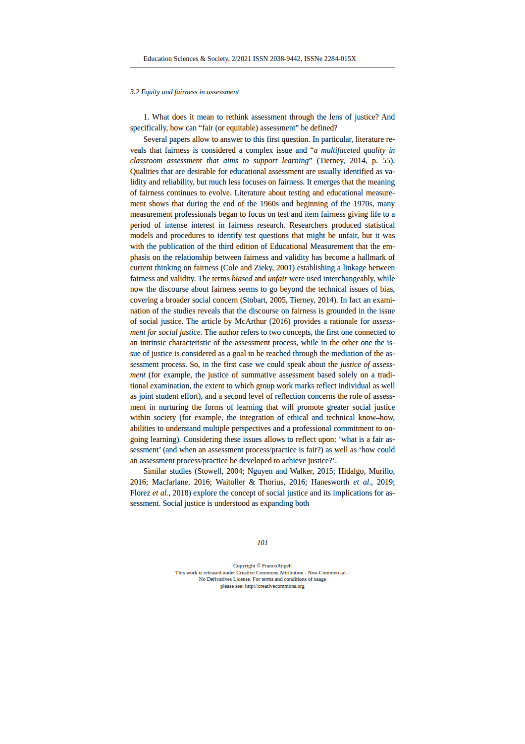Education Sciences & Society, 2/2021 ISSN 2038-9442, ISSNe 2284-015X
3.2 Equity and fairness in assessment
1. What does it mean to rethink assessment through the lens of justice? And specifically, how can “fair (or equitable) assessment” be defined?
Several papers allow to answer to this first question. In particular, literature reveals that fairness is considered a complex issue and “a multifaceted quality in classroom assessment that aims to support learning” (Tierney, 2014, p. 55). Qualities that are desirable for educational assessment are usually identified as validity and reliability, but much less focuses on fairness. It emerges that the meaning of fairness continues to evolve. Literature about testing and educational measurement shows that during the end of the 1960s and beginning of the 1970s, many measurement professionals began to focus on test and item fairness giving life to a period of intense interest in fairness research. Researchers produced statistical models and procedures to identify test questions that might be unfair, but it was with the publication of the third edition of Educational Measurement that the emphasis on the relationship between fairness and validity has become a hallmark of current thinking on fairness (Cole and Zieky, 2001) establishing a linkage between fairness and validity. The terms biased and unfair were used interchangeably, while now the discourse about fairness seems to go beyond the technical issues of bias, covering a broader social concern (Stobart, 2005, Tierney, 2014). In fact an examination of the studies reveals that the discourse on fairness is grounded in the issue of social justice. The article by McArthur (2016) provides a rationale for assessment for social justice. The author refers to two concepts, the first one connected to an intrinsic characteristic of the assessment process, while in the other one the issue of justice is considered as a goal to be reached through the mediation of the assessment process. So, in the first case we could speak about the justice of assessment (for example, the justice of summative assessment based solely on a traditional examination, the extent to which group work marks reflect individual as well as joint student effort), and a second level of reflection concerns the role of assessment in nurturing the forms of learning that will promote greater social justice within society (for example, the integration of ethical and technical know–how, abilities to understand multiple perspectives and a professional commitment to ongoing learning). Considering these issues allows to reflect upon: ‘what is a fair assessment’ (and when an assessment process/practice is fair?) as well as ‘how could an assessment process/practice be developed to achieve justice?’.
Similar studies (Stowell, 2004; Nguyen and Walker, 2015; Hidalgo, Murillo, 2016; Macfarlane, 2016; Waitoller & Thorius, 2016; Hanesworth et al., 2019; Florez et al., 2018) explore the concept of social justice and its implications for assessment. Social justice is understood as expanding both
101
Copyright © FrancoAngeli
This work is released under Creative Commons Attribution - Non-Commercial –
No Derivatives License. For terms and conditions of usage
please see: http://creativecommons.org